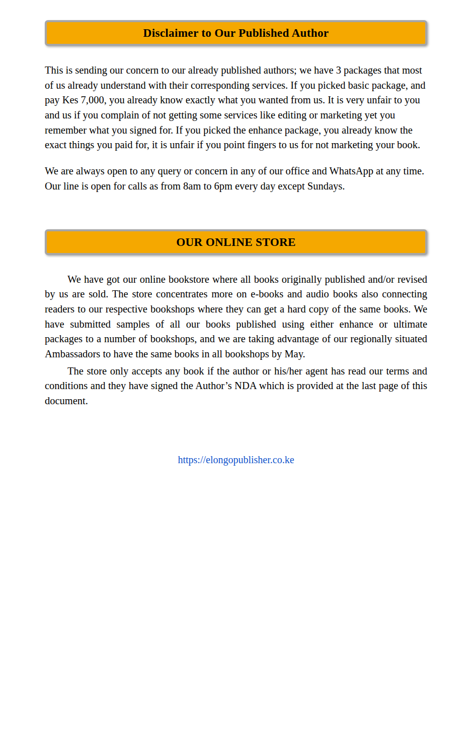Disclaimer to Our Published Author
This is sending our concern to our already published authors; we have 3 packages that most of us already understand with their corresponding services. If you picked basic package, and pay Kes 7,000, you already know exactly what you wanted from us. It is very unfair to you and us if you complain of not getting some services like editing or marketing yet you remember what you signed for. If you picked the enhance package, you already know the exact things you paid for, it is unfair if you point fingers to us for not marketing your book.
We are always open to any query or concern in any of our office and WhatsApp at any time. Our line is open for calls as from 8am to 6pm every day except Sundays.
OUR ONLINE STORE
We have got our online bookstore where all books originally published and/or revised by us are sold. The store concentrates more on e-books and audio books also connecting readers to our respective bookshops where they can get a hard copy of the same books. We have submitted samples of all our books published using either enhance or ultimate packages to a number of bookshops, and we are taking advantage of our regionally situated Ambassadors to have the same books in all bookshops by May.
The store only accepts any book if the author or his/her agent has read our terms and conditions and they have signed the Author’s NDA which is provided at the last page of this document.
https://elongopublisher.co.ke